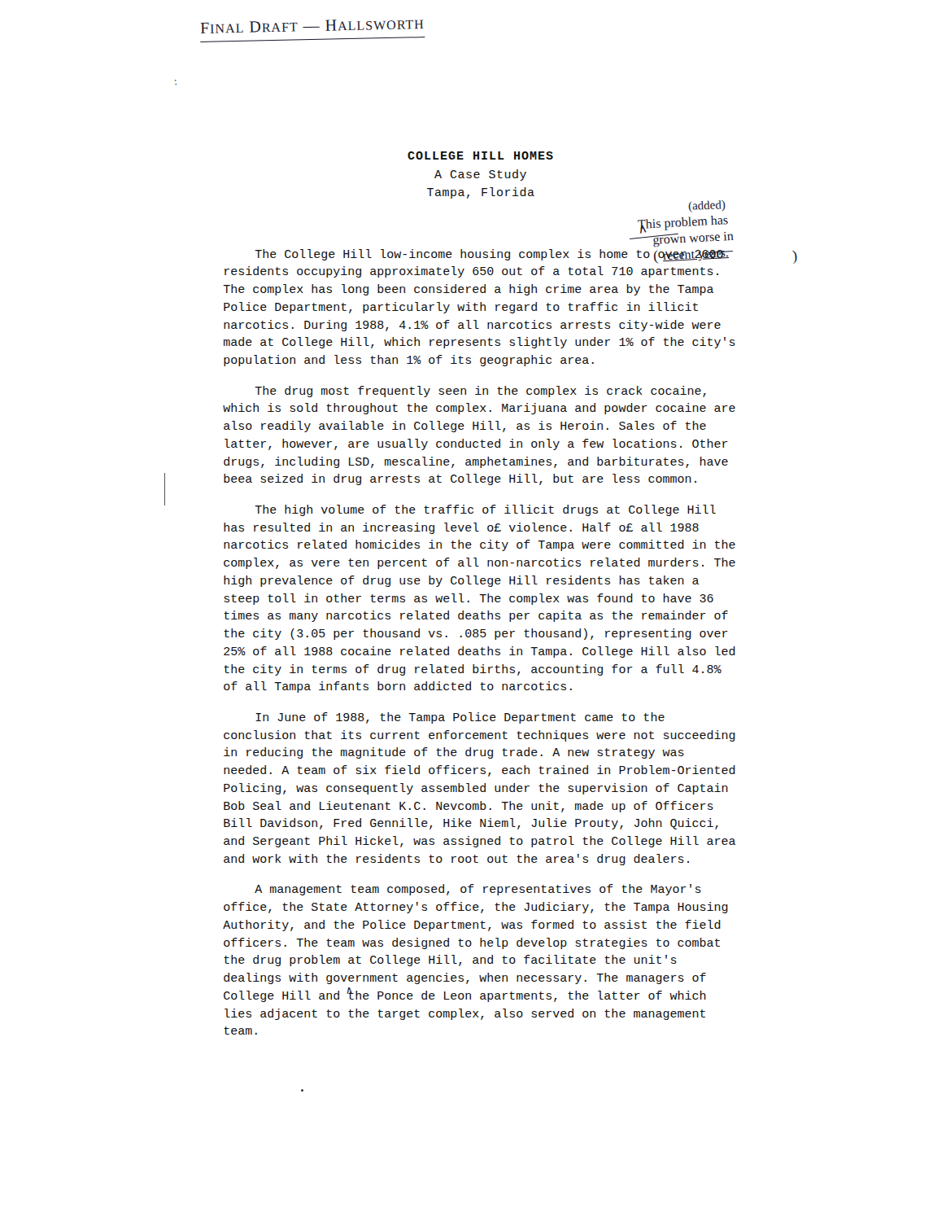FINAL DRAFT — HALLSWORTH
:
COLLEGE HILL HOMES A Case Study Tampa, Florida
The College Hill low-income housing complex is home to over 2600 residents occupying approximately 650 out of a total 710 apartments. The complex has long been considered a high crime area by the Tampa Police Department, particularly with regard to traffic in illicit narcotics. During 1988, 4.1% of all narcotics arrests city-wide were made at College Hill, which represents slightly under 1% of the city's population and less than 1% of its geographic area.
The drug most frequently seen in the complex is crack cocaine, which is sold throughout the complex. Marijuana and powder cocaine are also readily available in College Hill, as is Heroin. Sales of the latter, however, are usually conducted in only a few locations. Other drugs, including LSD, mescaline, amphetamines, and barbiturates, have beea seized in drug arrests at College Hill, but are less common.
The high volume of the traffic of illicit drugs at College Hill has resulted in an increasing level o£ violence. Half o£ all 1988 narcotics related homicides in the city of Tampa were committed in the complex, as vere ten percent of all non-narcotics related murders. The high prevalence of drug use by College Hill residents has taken a steep toll in other terms as well. The complex was found to have 36 times as many narcotics related deaths per capita as the remainder of the city (3.05 per thousand vs. .085 per thousand), representing over 25% of all 1988 cocaine related deaths in Tampa. College Hill also led the city in terms of drug related births, accounting for a full 4.8% of all Tampa infants born addicted to narcotics.
In June of 1988, the Tampa Police Department came to the conclusion that its current enforcement techniques were not succeeding in reducing the magnitude of the drug trade. A new strategy was needed. A team of six field officers, each trained in Problem-Oriented Policing, was consequently assembled under the supervision of Captain Bob Seal and Lieutenant K.C. Nevcomb. The unit, made up of Officers Bill Davidson, Fred Gennille, Hike Nieml, Julie Prouty, John Quicci, and Sergeant Phil Hickel, was assigned to patrol the College Hill area and work with the residents to root out the area's drug dealers.
A management team composed, of representatives of the Mayor's office, the State Attorney's office, the Judiciary, the Tampa Housing Authority, and the Police Department, was formed to assist the field officers. The team was designed to help develop strategies to combat the drug problem at College Hill, and to facilitate the unit's dealings with government agencies, when necessary. The managers of College Hill and the Ponce de Leon apartments, the latter of which lies adjacent to the target complex, also served on the management team.
(added)
∧
This problem has grown worse in recent years.
(
)
∧